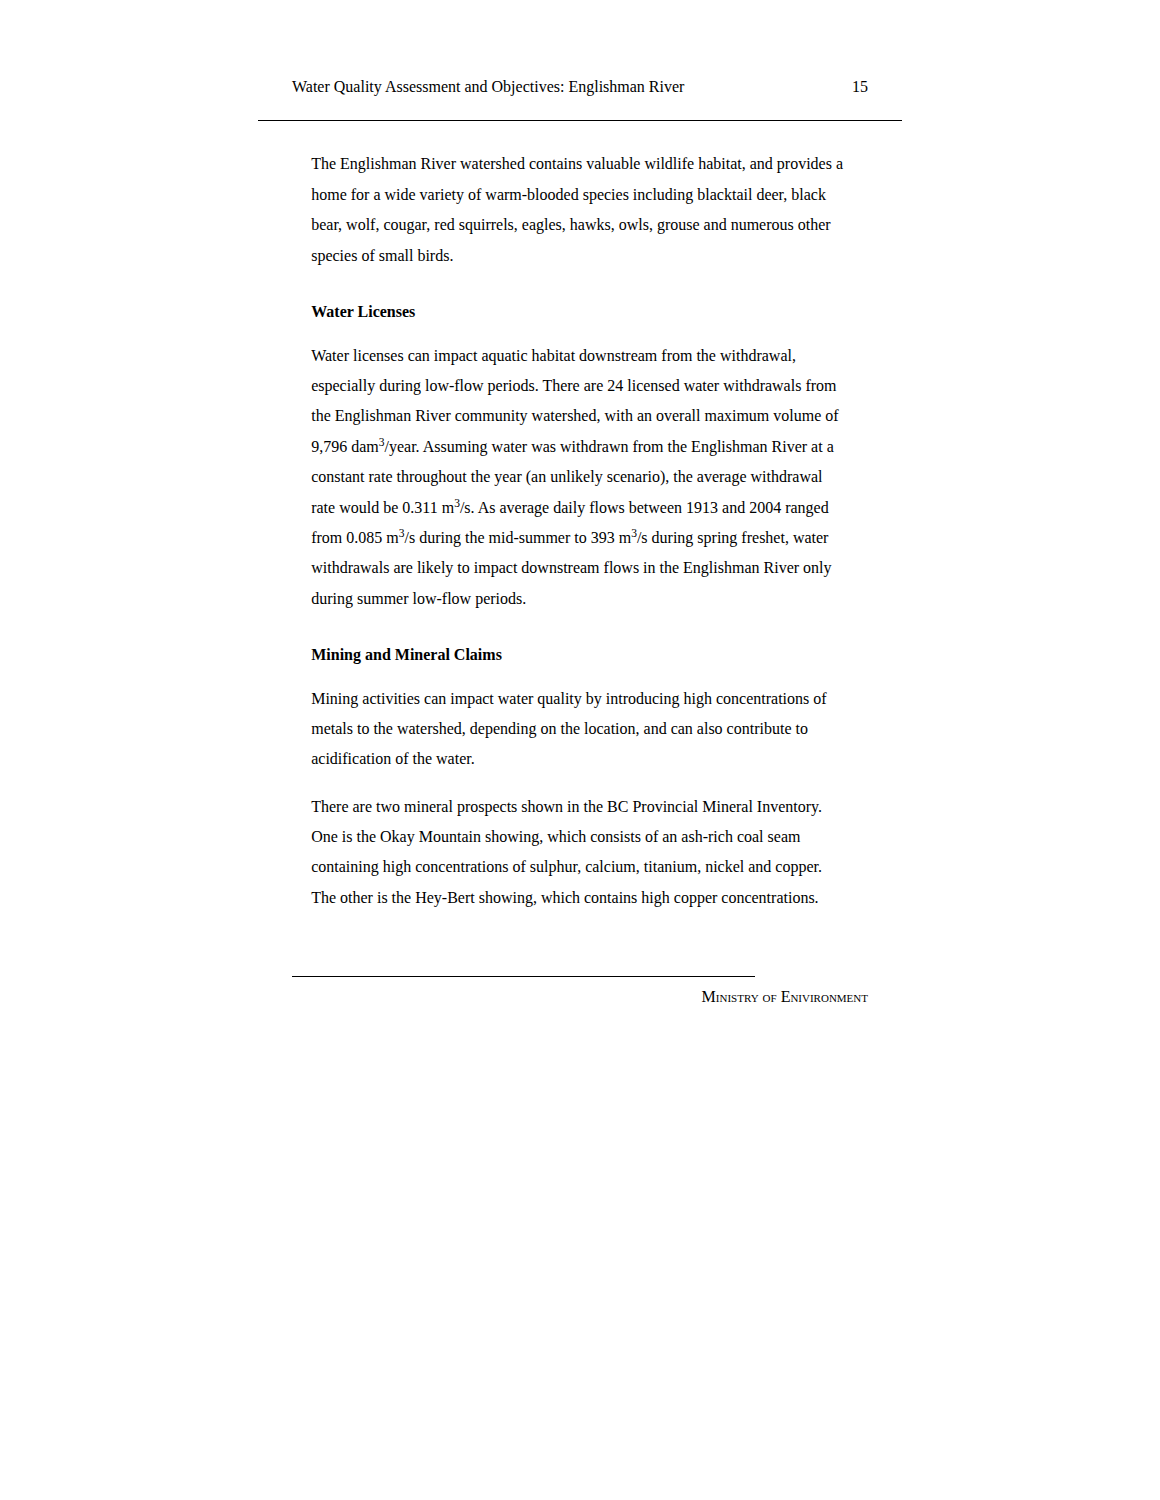Water Quality Assessment and Objectives: Englishman River 15
The Englishman River watershed contains valuable wildlife habitat, and provides a home for a wide variety of warm-blooded species including blacktail deer, black bear, wolf, cougar, red squirrels, eagles, hawks, owls, grouse and numerous other species of small birds.
Water Licenses
Water licenses can impact aquatic habitat downstream from the withdrawal, especially during low-flow periods. There are 24 licensed water withdrawals from the Englishman River community watershed, with an overall maximum volume of 9,796 dam3/year. Assuming water was withdrawn from the Englishman River at a constant rate throughout the year (an unlikely scenario), the average withdrawal rate would be 0.311 m3/s. As average daily flows between 1913 and 2004 ranged from 0.085 m3/s during the mid-summer to 393 m3/s during spring freshet, water withdrawals are likely to impact downstream flows in the Englishman River only during summer low-flow periods.
Mining and Mineral Claims
Mining activities can impact water quality by introducing high concentrations of metals to the watershed, depending on the location, and can also contribute to acidification of the water.
There are two mineral prospects shown in the BC Provincial Mineral Inventory. One is the Okay Mountain showing, which consists of an ash-rich coal seam containing high concentrations of sulphur, calcium, titanium, nickel and copper. The other is the Hey-Bert showing, which contains high copper concentrations.
Ministry of Enivironment